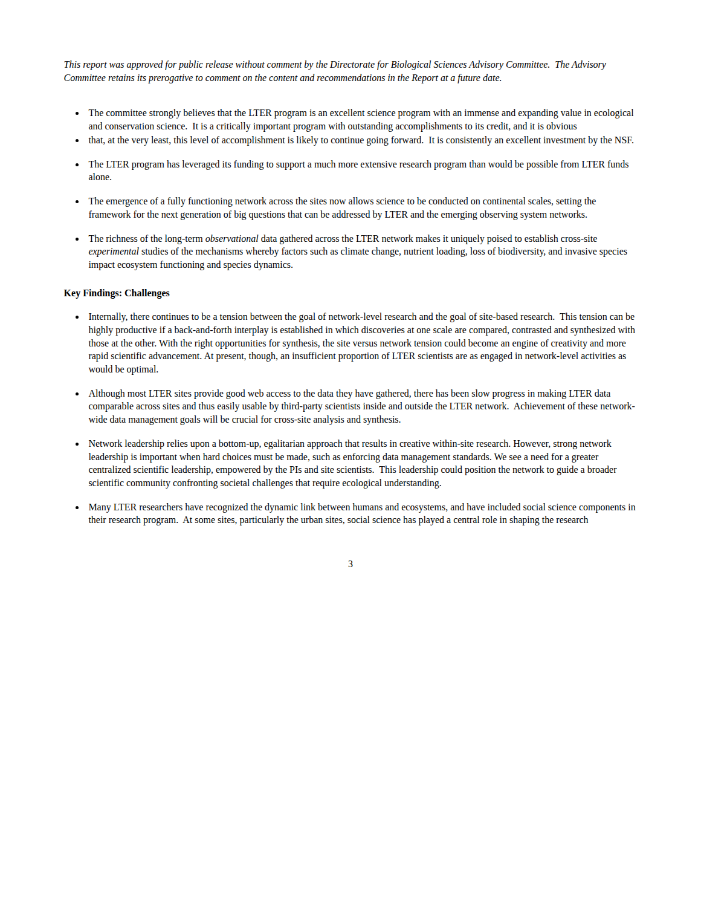This report was approved for public release without comment by the Directorate for Biological Sciences Advisory Committee. The Advisory Committee retains its prerogative to comment on the content and recommendations in the Report at a future date.
The committee strongly believes that the LTER program is an excellent science program with an immense and expanding value in ecological and conservation science. It is a critically important program with outstanding accomplishments to its credit, and it is obvious
that, at the very least, this level of accomplishment is likely to continue going forward. It is consistently an excellent investment by the NSF.
The LTER program has leveraged its funding to support a much more extensive research program than would be possible from LTER funds alone.
The emergence of a fully functioning network across the sites now allows science to be conducted on continental scales, setting the framework for the next generation of big questions that can be addressed by LTER and the emerging observing system networks.
The richness of the long-term observational data gathered across the LTER network makes it uniquely poised to establish cross-site experimental studies of the mechanisms whereby factors such as climate change, nutrient loading, loss of biodiversity, and invasive species impact ecosystem functioning and species dynamics.
Key Findings: Challenges
Internally, there continues to be a tension between the goal of network-level research and the goal of site-based research. This tension can be highly productive if a back-and-forth interplay is established in which discoveries at one scale are compared, contrasted and synthesized with those at the other. With the right opportunities for synthesis, the site versus network tension could become an engine of creativity and more rapid scientific advancement. At present, though, an insufficient proportion of LTER scientists are as engaged in network-level activities as would be optimal.
Although most LTER sites provide good web access to the data they have gathered, there has been slow progress in making LTER data comparable across sites and thus easily usable by third-party scientists inside and outside the LTER network. Achievement of these network-wide data management goals will be crucial for cross-site analysis and synthesis.
Network leadership relies upon a bottom-up, egalitarian approach that results in creative within-site research. However, strong network leadership is important when hard choices must be made, such as enforcing data management standards. We see a need for a greater centralized scientific leadership, empowered by the PIs and site scientists. This leadership could position the network to guide a broader scientific community confronting societal challenges that require ecological understanding.
Many LTER researchers have recognized the dynamic link between humans and ecosystems, and have included social science components in their research program. At some sites, particularly the urban sites, social science has played a central role in shaping the research
3